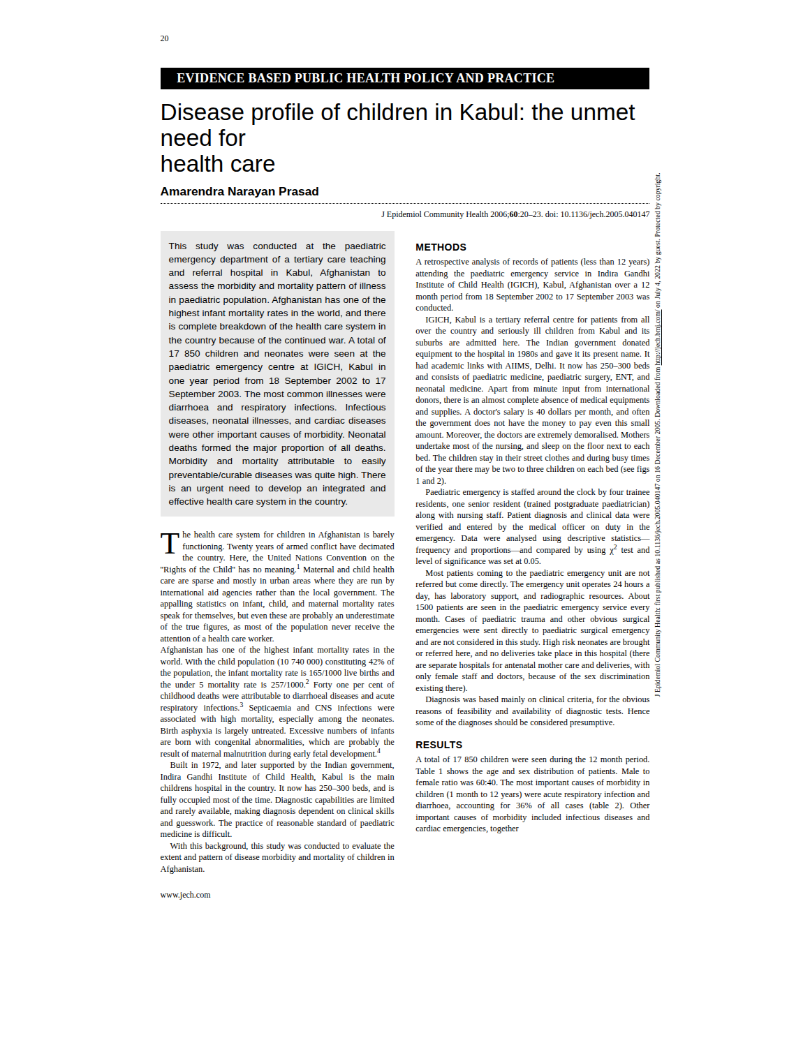J Epidemiol Community Health: first published as 10.1136/jech.2005.040147 on 16 December 2005. Downloaded from http://jech.bmj.com/ on July 4, 2022 by guest. Protected by copyright.
20
EVIDENCE BASED PUBLIC HEALTH POLICY AND PRACTICE
Disease profile of children in Kabul: the unmet need for
health care
Amarendra Narayan Prasad
J Epidemiol Community Health 2006;60:20–23. doi: 10.1136/jech.2005.040147
This study was conducted at the paediatric emergency department of a tertiary care teaching and referral hospital in Kabul, Afghanistan to assess the morbidity and mortality pattern of illness in paediatric population. Afghanistan has one of the highest infant mortality rates in the world, and there is complete breakdown of the health care system in the country because of the continued war. A total of 17 850 children and neonates were seen at the paediatric emergency centre at IGICH, Kabul in one year period from 18 September 2002 to 17 September 2003. The most common illnesses were diarrhoea and respiratory infections. Infectious diseases, neonatal illnesses, and cardiac diseases were other important causes of morbidity. Neonatal deaths formed the major proportion of all deaths. Morbidity and mortality attributable to easily preventable/curable diseases was quite high. There is an urgent need to develop an integrated and effective health care system in the country.
The health care system for children in Afghanistan is barely functioning. Twenty years of armed conflict have decimated the country. Here, the United Nations Convention on the ''Rights of the Child'' has no meaning.1 Maternal and child health care are sparse and mostly in urban areas where they are run by international aid agencies rather than the local government. The appalling statistics on infant, child, and maternal mortality rates speak for themselves, but even these are probably an underestimate of the true figures, as most of the population never receive the attention of a health care worker.
Afghanistan has one of the highest infant mortality rates in the world. With the child population (10 740 000) constituting 42% of the population, the infant mortality rate is 165/1000 live births and the under 5 mortality rate is 257/1000.2 Forty one per cent of childhood deaths were attributable to diarrhoeal diseases and acute respiratory infections.3 Septicaemia and CNS infections were associated with high mortality, especially among the neonates. Birth asphyxia is largely untreated. Excessive numbers of infants are born with congenital abnormalities, which are probably the result of maternal malnutrition during early fetal development.4
Built in 1972, and later supported by the Indian government, Indira Gandhi Institute of Child Health, Kabul is the main childrens hospital in the country. It now has 250–300 beds, and is fully occupied most of the time. Diagnostic capabilities are limited and rarely available, making diagnosis dependent on clinical skills and guesswork. The practice of reasonable standard of paediatric medicine is difficult.
With this background, this study was conducted to evaluate the extent and pattern of disease morbidity and mortality of children in Afghanistan.
Methods
A retrospective analysis of records of patients (less than 12 years) attending the paediatric emergency service in Indira Gandhi Institute of Child Health (IGICH), Kabul, Afghanistan over a 12 month period from 18 September 2002 to 17 September 2003 was conducted.
IGICH, Kabul is a tertiary referral centre for patients from all over the country and seriously ill children from Kabul and its suburbs are admitted here. The Indian government donated equipment to the hospital in 1980s and gave it its present name. It had academic links with AIIMS, Delhi. It now has 250–300 beds and consists of paediatric medicine, paediatric surgery, ENT, and neonatal medicine. Apart from minute input from international donors, there is an almost complete absence of medical equipments and supplies. A doctor's salary is 40 dollars per month, and often the government does not have the money to pay even this small amount. Moreover, the doctors are extremely demoralised. Mothers undertake most of the nursing, and sleep on the floor next to each bed. The children stay in their street clothes and during busy times of the year there may be two to three children on each bed (see figs 1 and 2).
Paediatric emergency is staffed around the clock by four trainee residents, one senior resident (trained postgraduate paediatrician) along with nursing staff. Patient diagnosis and clinical data were verified and entered by the medical officer on duty in the emergency. Data were analysed using descriptive statistics—frequency and proportions—and compared by using χ2 test and level of significance was set at 0.05.
Most patients coming to the paediatric emergency unit are not referred but come directly. The emergency unit operates 24 hours a day, has laboratory support, and radiographic resources. About 1500 patients are seen in the paediatric emergency service every month. Cases of paediatric trauma and other obvious surgical emergencies were sent directly to paediatric surgical emergency and are not considered in this study. High risk neonates are brought or referred here, and no deliveries take place in this hospital (there are separate hospitals for antenatal mother care and deliveries, with only female staff and doctors, because of the sex discrimination existing there).
Diagnosis was based mainly on clinical criteria, for the obvious reasons of feasibility and availability of diagnostic tests. Hence some of the diagnoses should be considered presumptive.
Results
A total of 17 850 children were seen during the 12 month period. Table 1 shows the age and sex distribution of patients. Male to female ratio was 60:40. The most important causes of morbidity in children (1 month to 12 years) were acute respiratory infection and diarrhoea, accounting for 36% of all cases (table 2). Other important causes of morbidity included infectious diseases and cardiac emergencies, together
www.jech.com